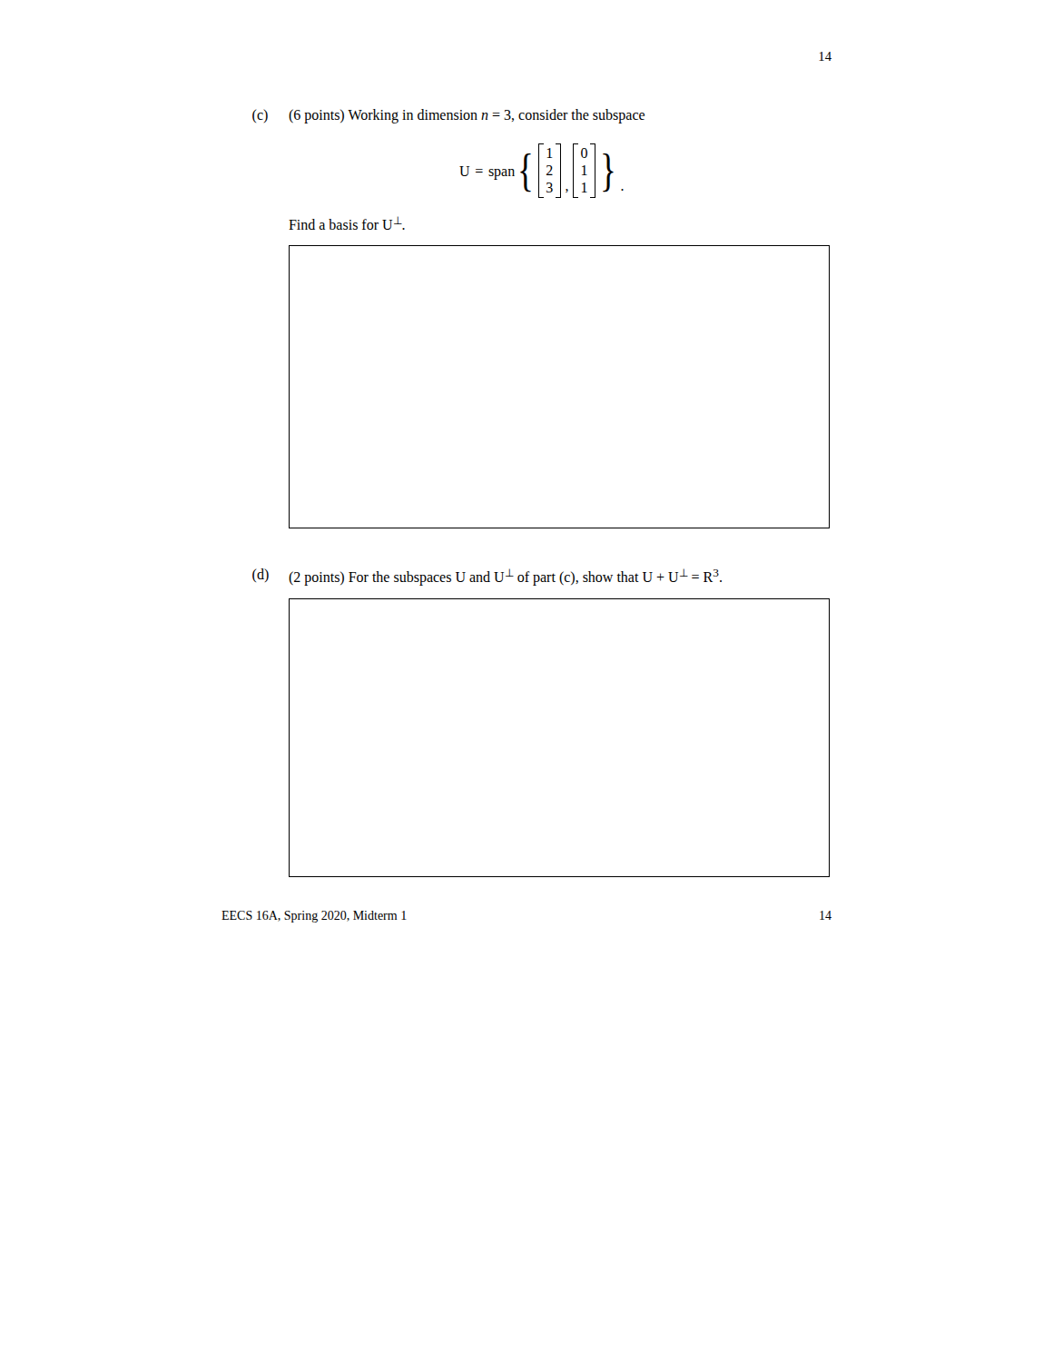14
(c)
(6 points) Working in dimension n = 3, consider the subspace
U = span { 123 , 011 } .
Find a basis for U⊥.
(d)
(2 points) For the subspaces U and U⊥ of part (c), show that U + U⊥ = R3.
EECS 16A, Spring 2020, Midterm 1
14